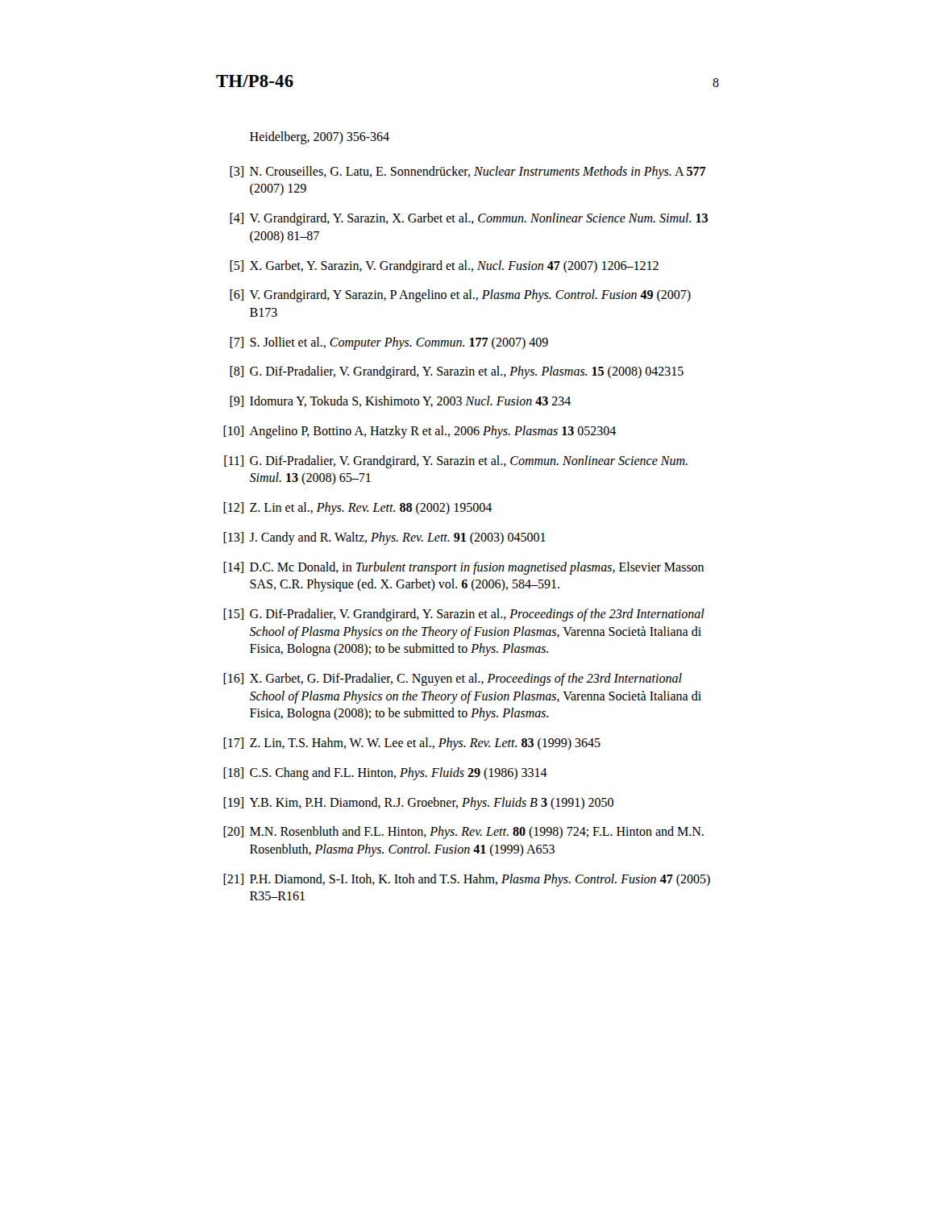TH/P8-46 8
Heidelberg, 2007) 356-364
N. Crouseilles, G. Latu, E. Sonnendrücker, Nuclear Instruments Methods in Phys. A 577 (2007) 129
V. Grandgirard, Y. Sarazin, X. Garbet et al., Commun. Nonlinear Science Num. Simul. 13 (2008) 81–87
X. Garbet, Y. Sarazin, V. Grandgirard et al., Nucl. Fusion 47 (2007) 1206–1212
V. Grandgirard, Y Sarazin, P Angelino et al., Plasma Phys. Control. Fusion 49 (2007) B173
S. Jolliet et al., Computer Phys. Commun. 177 (2007) 409
G. Dif-Pradalier, V. Grandgirard, Y. Sarazin et al., Phys. Plasmas. 15 (2008) 042315
Idomura Y, Tokuda S, Kishimoto Y, 2003 Nucl. Fusion 43 234
Angelino P, Bottino A, Hatzky R et al., 2006 Phys. Plasmas 13 052304
G. Dif-Pradalier, V. Grandgirard, Y. Sarazin et al., Commun. Nonlinear Science Num. Simul. 13 (2008) 65–71
Z. Lin et al., Phys. Rev. Lett. 88 (2002) 195004
J. Candy and R. Waltz, Phys. Rev. Lett. 91 (2003) 045001
D.C. Mc Donald, in Turbulent transport in fusion magnetised plasmas, Elsevier Masson SAS, C.R. Physique (ed. X. Garbet) vol. 6 (2006), 584–591.
G. Dif-Pradalier, V. Grandgirard, Y. Sarazin et al., Proceedings of the 23rd International School of Plasma Physics on the Theory of Fusion Plasmas, Varenna Società Italiana di Fisica, Bologna (2008); to be submitted to Phys. Plasmas.
X. Garbet, G. Dif-Pradalier, C. Nguyen et al., Proceedings of the 23rd International School of Plasma Physics on the Theory of Fusion Plasmas, Varenna Società Italiana di Fisica, Bologna (2008); to be submitted to Phys. Plasmas.
Z. Lin, T.S. Hahm, W. W. Lee et al., Phys. Rev. Lett. 83 (1999) 3645
C.S. Chang and F.L. Hinton, Phys. Fluids 29 (1986) 3314
Y.B. Kim, P.H. Diamond, R.J. Groebner, Phys. Fluids B 3 (1991) 2050
M.N. Rosenbluth and F.L. Hinton, Phys. Rev. Lett. 80 (1998) 724; F.L. Hinton and M.N. Rosenbluth, Plasma Phys. Control. Fusion 41 (1999) A653
P.H. Diamond, S-I. Itoh, K. Itoh and T.S. Hahm, Plasma Phys. Control. Fusion 47 (2005) R35–R161